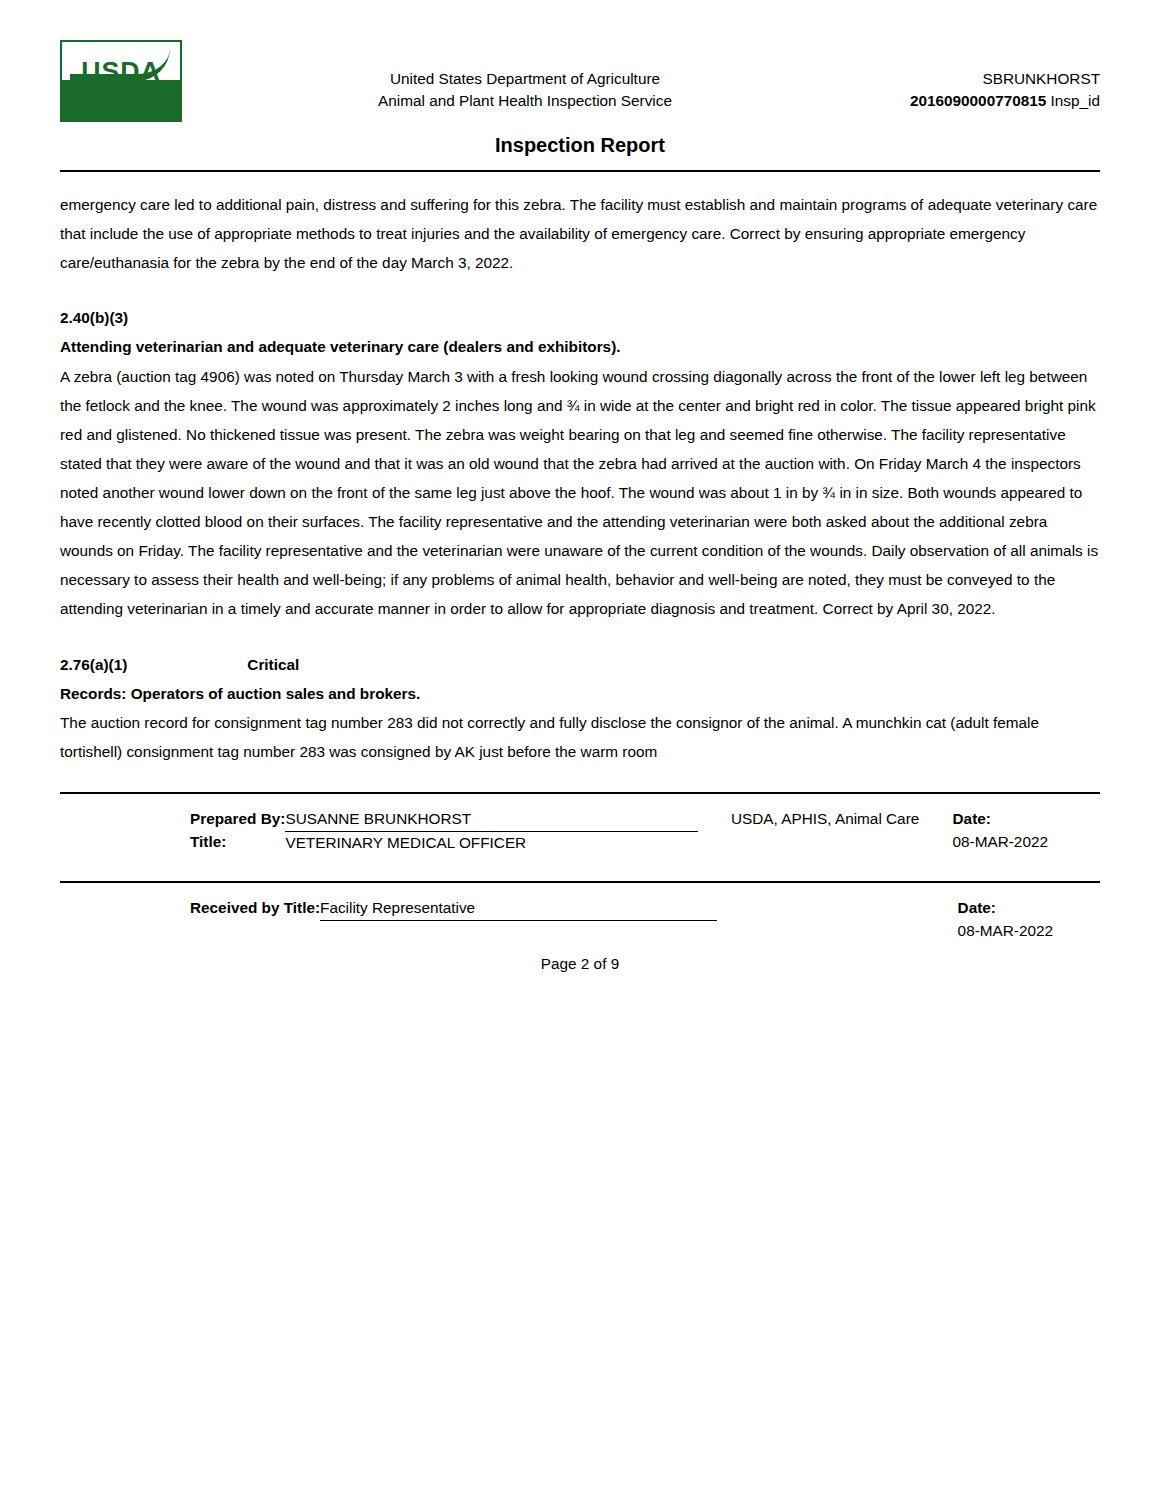USDA
United States Department of Agriculture
Animal and Plant Health Inspection Service
SBRUNKHORST
2016090000770815 Insp_id
Inspection Report
emergency care led to additional pain, distress and suffering for this zebra. The facility must establish and maintain programs of adequate veterinary care that include the use of appropriate methods to treat injuries and the availability of emergency care. Correct by ensuring appropriate emergency care/euthanasia for the zebra by the end of the day March 3, 2022.
2.40(b)(3)
Attending veterinarian and adequate veterinary care (dealers and exhibitors).
A zebra (auction tag 4906) was noted on Thursday March 3 with a fresh looking wound crossing diagonally across the front of the lower left leg between the fetlock and the knee. The wound was approximately 2 inches long and ¾ in wide at the center and bright red in color. The tissue appeared bright pink red and glistened. No thickened tissue was present. The zebra was weight bearing on that leg and seemed fine otherwise. The facility representative stated that they were aware of the wound and that it was an old wound that the zebra had arrived at the auction with. On Friday March 4 the inspectors noted another wound lower down on the front of the same leg just above the hoof. The wound was about 1 in by ¾ in in size. Both wounds appeared to have recently clotted blood on their surfaces. The facility representative and the attending veterinarian were both asked about the additional zebra wounds on Friday. The facility representative and the veterinarian were unaware of the current condition of the wounds. Daily observation of all animals is necessary to assess their health and well-being; if any problems of animal health, behavior and well-being are noted, they must be conveyed to the attending veterinarian in a timely and accurate manner in order to allow for appropriate diagnosis and treatment. Correct by April 30, 2022.
2.76(a)(1)Critical
Records: Operators of auction sales and brokers.
The auction record for consignment tag number 283 did not correctly and fully disclose the consignor of the animal. A munchkin cat (adult female tortishell) consignment tag number 283 was consigned by AK just before the warm room
| Prepared By: | SUSANNE BRUNKHORST | USDA, APHIS, Animal Care | Date: |
| Title: | VETERINARY MEDICAL OFFICER | 08-MAR-2022 |
| Received by Title: | Facility Representative | | Date: |
| | | | 08-MAR-2022 |
Page 2 of 9